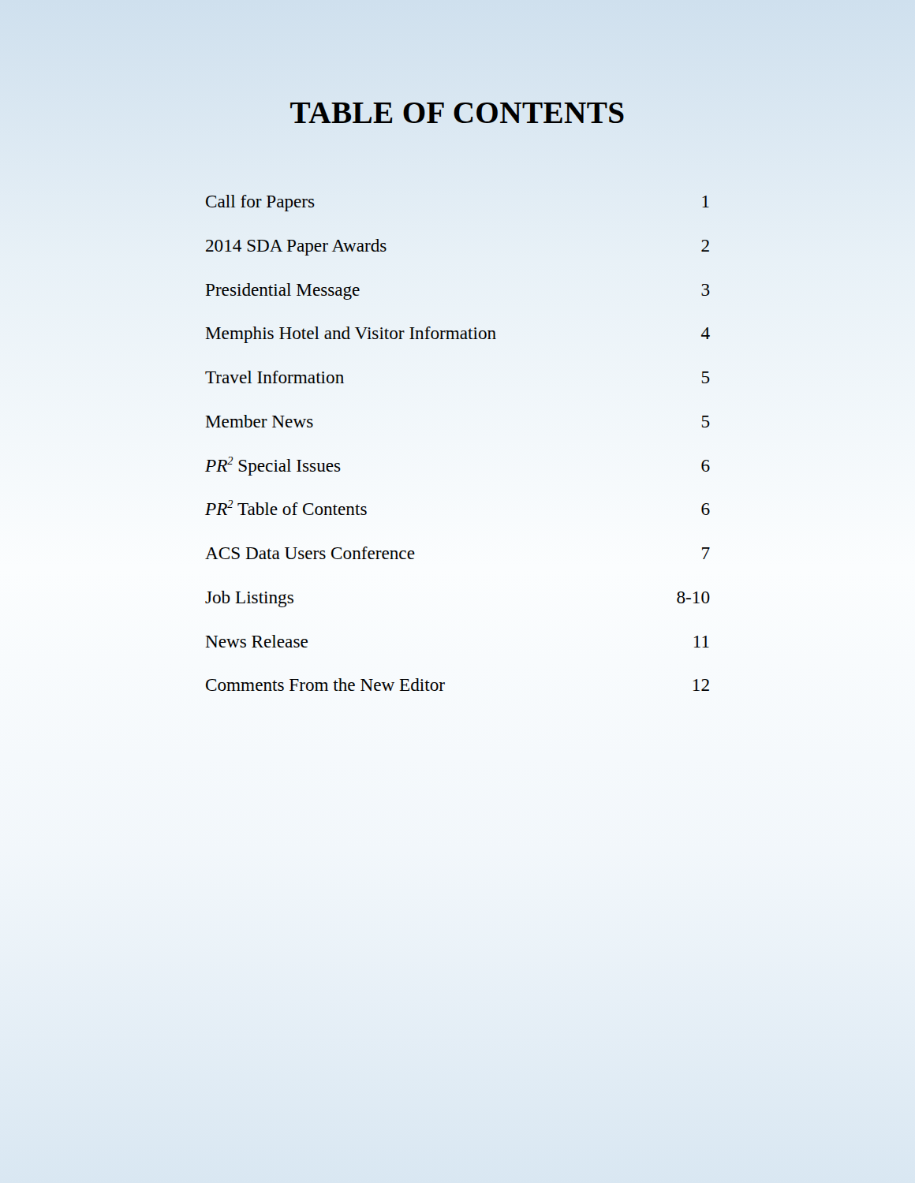TABLE OF CONTENTS
| Call for Papers | 1 |
| 2014 SDA Paper Awards | 2 |
| Presidential Message | 3 |
| Memphis Hotel and Visitor Information | 4 |
| Travel Information | 5 |
| Member News | 5 |
| PR 2 Special Issues | 6 |
| PR 2 Table of Contents | 6 |
| ACS Data Users Conference | 7 |
| Job Listings | 8-10 |
| News Release | 11 |
| Comments From the New Editor | 12 |